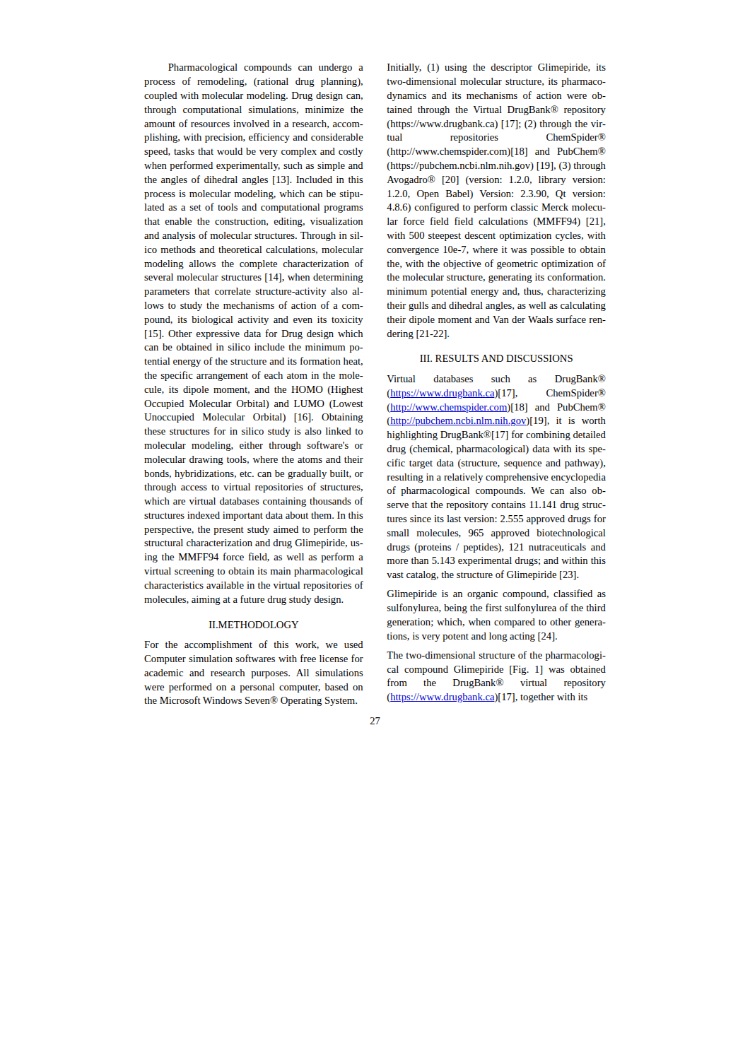Pharmacological compounds can undergo a process of remodeling, (rational drug planning), coupled with molecular modeling. Drug design can, through computational simulations, minimize the amount of resources involved in a research, accomplishing, with precision, efficiency and considerable speed, tasks that would be very complex and costly when performed experimentally, such as simple and the angles of dihedral angles [13]. Included in this process is molecular modeling, which can be stipulated as a set of tools and computational programs that enable the construction, editing, visualization and analysis of molecular structures. Through in silico methods and theoretical calculations, molecular modeling allows the complete characterization of several molecular structures [14], when determining parameters that correlate structure-activity also allows to study the mechanisms of action of a compound, its biological activity and even its toxicity [15]. Other expressive data for Drug design which can be obtained in silico include the minimum potential energy of the structure and its formation heat, the specific arrangement of each atom in the molecule, its dipole moment, and the HOMO (Highest Occupied Molecular Orbital) and LUMO (Lowest Unoccupied Molecular Orbital) [16]. Obtaining these structures for in silico study is also linked to molecular modeling, either through software's or molecular drawing tools, where the atoms and their bonds, hybridizations, etc. can be gradually built, or through access to virtual repositories of structures, which are virtual databases containing thousands of structures indexed important data about them. In this perspective, the present study aimed to perform the structural characterization and drug Glimepiride, using the MMFF94 force field, as well as perform a virtual screening to obtain its main pharmacological characteristics available in the virtual repositories of molecules, aiming at a future drug study design.
II.METHODOLOGY
For the accomplishment of this work, we used Computer simulation softwares with free license for academic and research purposes. All simulations were performed on a personal computer, based on the Microsoft Windows Seven® Operating System.
Initially, (1) using the descriptor Glimepiride, its two-dimensional molecular structure, its pharmacodynamics and its mechanisms of action were obtained through the Virtual DrugBank® repository (https://www.drugbank.ca) [17]; (2) through the virtual repositories ChemSpider® (http://www.chemspider.com)[18] and PubChem® (https://pubchem.ncbi.nlm.nih.gov) [19], (3) through Avogadro® [20] (version: 1.2.0, library version: 1.2.0, Open Babel) Version: 2.3.90, Qt version: 4.8.6) configured to perform classic Merck molecular force field field calculations (MMFF94) [21], with 500 steepest descent optimization cycles, with convergence 10e-7, where it was possible to obtain the, with the objective of geometric optimization of the molecular structure, generating its conformation. minimum potential energy and, thus, characterizing their gulls and dihedral angles, as well as calculating their dipole moment and Van der Waals surface rendering [21-22].
III. RESULTS AND DISCUSSIONS
Virtual databases such as DrugBank® (https://www.drugbank.ca)[17], ChemSpider® (http://www.chemspider.com)[18] and PubChem® (http://pubchem.ncbi.nlm.nih.gov)[19], it is worth highlighting DrugBank®[17] for combining detailed drug (chemical, pharmacological) data with its specific target data (structure, sequence and pathway), resulting in a relatively comprehensive encyclopedia of pharmacological compounds. We can also observe that the repository contains 11.141 drug structures since its last version: 2.555 approved drugs for small molecules, 965 approved biotechnological drugs (proteins / peptides), 121 nutraceuticals and more than 5.143 experimental drugs; and within this vast catalog, the structure of Glimepiride [23].
Glimepiride is an organic compound, classified as sulfonylurea, being the first sulfonylurea of the third generation; which, when compared to other generations, is very potent and long acting [24].
The two-dimensional structure of the pharmacological compound Glimepiride [Fig. 1] was obtained from the DrugBank® virtual repository (https://www.drugbank.ca)[17], together with its
27